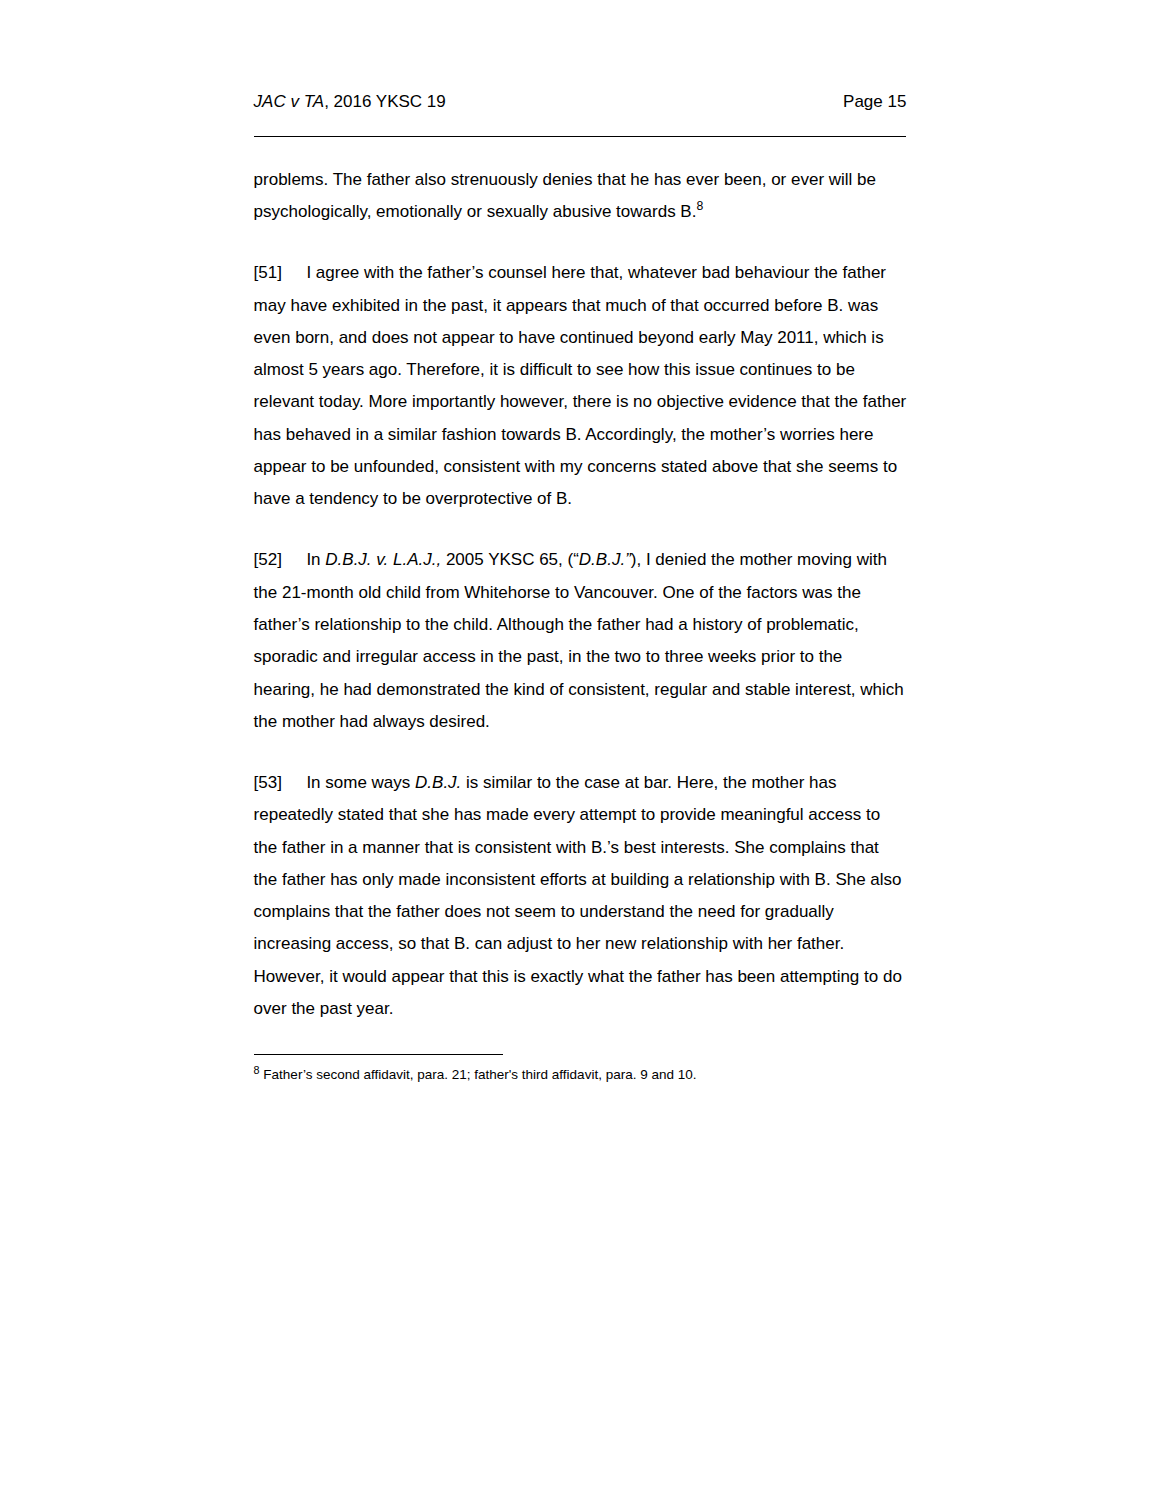JAC v TA, 2016 YKSC 19
Page 15
problems. The father also strenuously denies that he has ever been, or ever will be psychologically, emotionally or sexually abusive towards B.8
[51] I agree with the father’s counsel here that, whatever bad behaviour the father may have exhibited in the past, it appears that much of that occurred before B. was even born, and does not appear to have continued beyond early May 2011, which is almost 5 years ago. Therefore, it is difficult to see how this issue continues to be relevant today. More importantly however, there is no objective evidence that the father has behaved in a similar fashion towards B. Accordingly, the mother’s worries here appear to be unfounded, consistent with my concerns stated above that she seems to have a tendency to be overprotective of B.
[52] In D.B.J. v. L.A.J., 2005 YKSC 65, (“D.B.J.”), I denied the mother moving with the 21-month old child from Whitehorse to Vancouver. One of the factors was the father’s relationship to the child. Although the father had a history of problematic, sporadic and irregular access in the past, in the two to three weeks prior to the hearing, he had demonstrated the kind of consistent, regular and stable interest, which the mother had always desired.
[53] In some ways D.B.J. is similar to the case at bar. Here, the mother has repeatedly stated that she has made every attempt to provide meaningful access to the father in a manner that is consistent with B.’s best interests. She complains that the father has only made inconsistent efforts at building a relationship with B. She also complains that the father does not seem to understand the need for gradually increasing access, so that B. can adjust to her new relationship with her father. However, it would appear that this is exactly what the father has been attempting to do over the past year.
8 Father’s second affidavit, para. 21; father's third affidavit, para. 9 and 10.